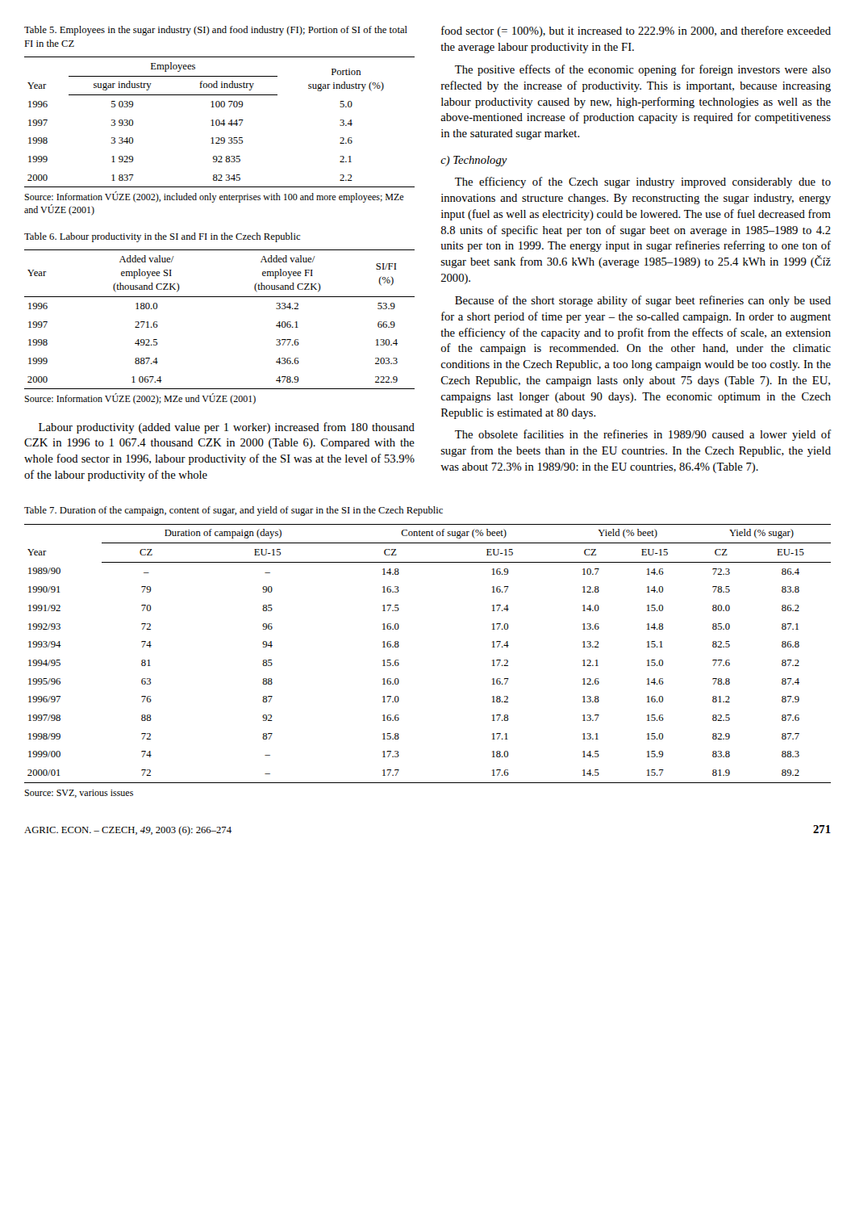Table 5. Employees in the sugar industry (SI) and food industry (FI); Portion of SI of the total FI in the CZ
| Year | Employees | Portion sugar industry (%) |
| --- | --- | --- |
| sugar industry | food industry |
| 1996 | 5 039 | 100 709 | 5.0 |
| 1997 | 3 930 | 104 447 | 3.4 |
| 1998 | 3 340 | 129 355 | 2.6 |
| 1999 | 1 929 | 92 835 | 2.1 |
| 2000 | 1 837 | 82 345 | 2.2 |
Source: Information VÚZE (2002), included only enterprises with 100 and more employees; MZe and VÚZE (2001)
Table 6. Labour productivity in the SI and FI in the Czech Republic
| Year | Added value/ employee SI (thousand CZK) | Added value/ employee FI (thousand CZK) | SI/FI (%) |
| --- | --- | --- | --- |
| 1996 | 180.0 | 334.2 | 53.9 |
| 1997 | 271.6 | 406.1 | 66.9 |
| 1998 | 492.5 | 377.6 | 130.4 |
| 1999 | 887.4 | 436.6 | 203.3 |
| 2000 | 1 067.4 | 478.9 | 222.9 |
Source: Information VÚZE (2002); MZe und VÚZE (2001)
Labour productivity (added value per 1 worker) increased from 180 thousand CZK in 1996 to 1 067.4 thousand CZK in 2000 (Table 6). Compared with the whole food sector in 1996, labour productivity of the SI was at the level of 53.9% of the labour productivity of the whole
food sector (= 100%), but it increased to 222.9% in 2000, and therefore exceeded the average labour productivity in the FI.
The positive effects of the economic opening for foreign investors were also reflected by the increase of productivity. This is important, because increasing labour productivity caused by new, high-performing technologies as well as the above-mentioned increase of production capacity is required for competitiveness in the saturated sugar market.
c) Technology
The efficiency of the Czech sugar industry improved considerably due to innovations and structure changes. By reconstructing the sugar industry, energy input (fuel as well as electricity) could be lowered. The use of fuel decreased from 8.8 units of specific heat per ton of sugar beet on average in 1985–1989 to 4.2 units per ton in 1999. The energy input in sugar refineries referring to one ton of sugar beet sank from 30.6 kWh (average 1985–1989) to 25.4 kWh in 1999 (Číž 2000).
Because of the short storage ability of sugar beet refineries can only be used for a short period of time per year – the so-called campaign. In order to augment the efficiency of the capacity and to profit from the effects of scale, an extension of the campaign is recommended. On the other hand, under the climatic conditions in the Czech Republic, a too long campaign would be too costly. In the Czech Republic, the campaign lasts only about 75 days (Table 7). In the EU, campaigns last longer (about 90 days). The economic optimum in the Czech Republic is estimated at 80 days.
The obsolete facilities in the refineries in 1989/90 caused a lower yield of sugar from the beets than in the EU countries. In the Czech Republic, the yield was about 72.3% in 1989/90: in the EU countries, 86.4% (Table 7).
Table 7. Duration of the campaign, content of sugar, and yield of sugar in the SI in the Czech Republic
| Year | Duration of campaign (days) | Content of sugar (% beet) | Yield (% beet) | Yield (% sugar) |
| --- | --- | --- | --- | --- |
| CZ | EU-15 | CZ | EU-15 | CZ | EU-15 | CZ | EU-15 |
| 1989/90 | – | – | 14.8 | 16.9 | 10.7 | 14.6 | 72.3 | 86.4 |
| 1990/91 | 79 | 90 | 16.3 | 16.7 | 12.8 | 14.0 | 78.5 | 83.8 |
| 1991/92 | 70 | 85 | 17.5 | 17.4 | 14.0 | 15.0 | 80.0 | 86.2 |
| 1992/93 | 72 | 96 | 16.0 | 17.0 | 13.6 | 14.8 | 85.0 | 87.1 |
| 1993/94 | 74 | 94 | 16.8 | 17.4 | 13.2 | 15.1 | 82.5 | 86.8 |
| 1994/95 | 81 | 85 | 15.6 | 17.2 | 12.1 | 15.0 | 77.6 | 87.2 |
| 1995/96 | 63 | 88 | 16.0 | 16.7 | 12.6 | 14.6 | 78.8 | 87.4 |
| 1996/97 | 76 | 87 | 17.0 | 18.2 | 13.8 | 16.0 | 81.2 | 87.9 |
| 1997/98 | 88 | 92 | 16.6 | 17.8 | 13.7 | 15.6 | 82.5 | 87.6 |
| 1998/99 | 72 | 87 | 15.8 | 17.1 | 13.1 | 15.0 | 82.9 | 87.7 |
| 1999/00 | 74 | – | 17.3 | 18.0 | 14.5 | 15.9 | 83.8 | 88.3 |
| 2000/01 | 72 | – | 17.7 | 17.6 | 14.5 | 15.7 | 81.9 | 89.2 |
Source: SVZ, various issues
AGRIC. ECON. – CZECH, 49, 2003 (6): 266–274
271